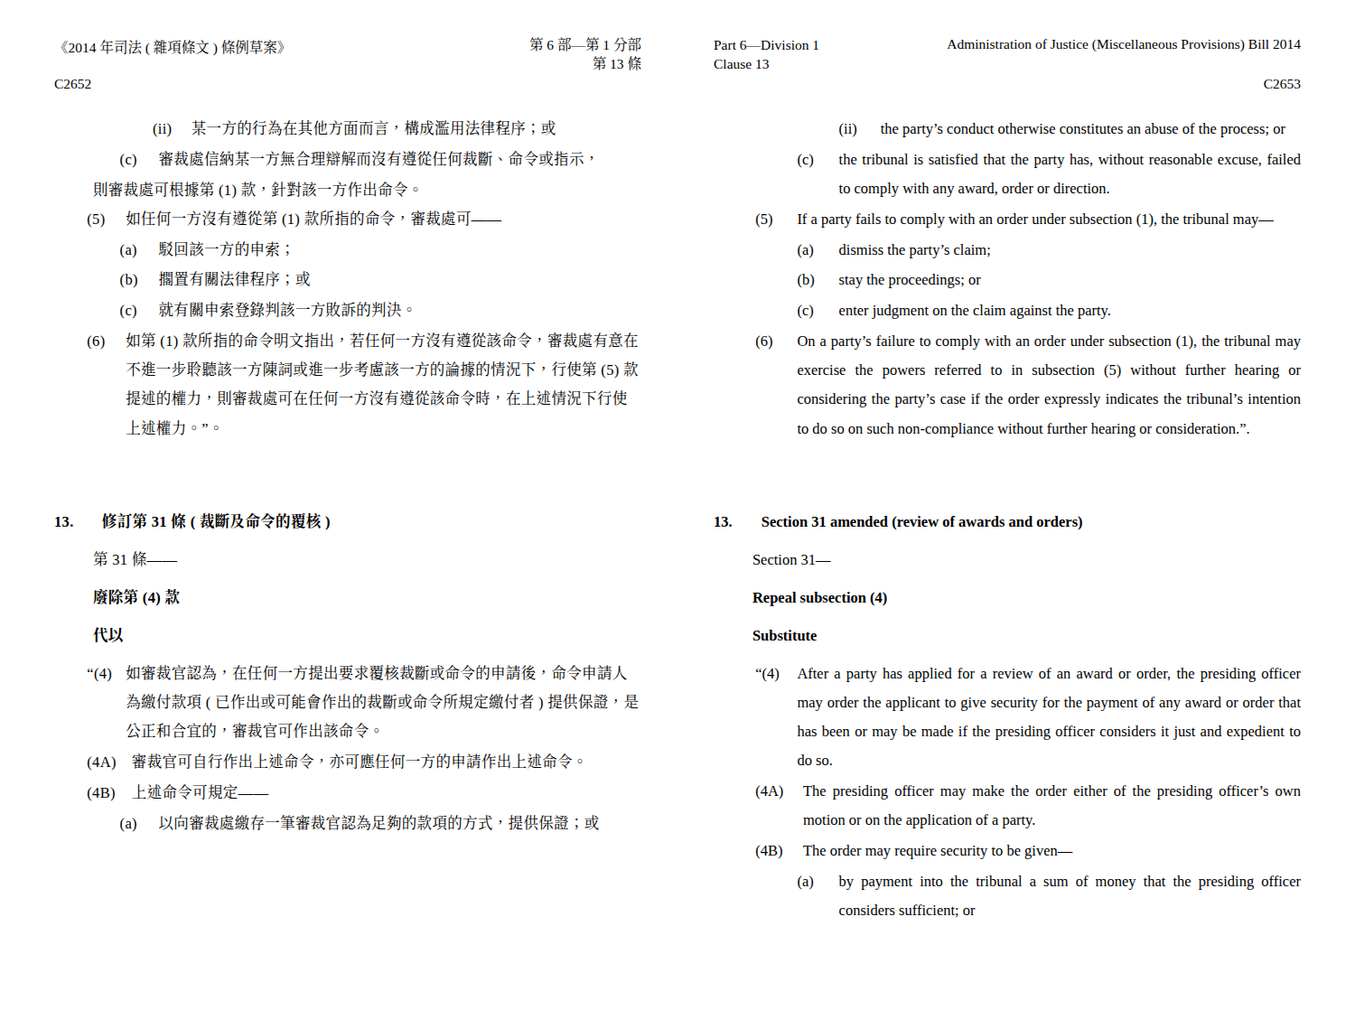《2014 年司法 ( 雜項條文 ) 條例草案》
第 6 部—第 1 分部
第 13 條
C2652
Part 6—Division 1
Clause 13
Administration of Justice (Miscellaneous Provisions) Bill 2014
C2653
(ii)
某一方的行為在其他方面而言，構成濫用法律程序；或
(c)
審裁處信納某一方無合理辯解而沒有遵從任何裁斷、命令或指示，
則審裁處可根據第 (1) 款，針對該一方作出命令。
(5)
如任何一方沒有遵從第 (1) 款所指的命令，審裁處可——
(a)
駁回該一方的申索；
(b)
擱置有關法律程序；或
(c)
就有關申索登錄判該一方敗訴的判決。
(6)
如第 (1) 款所指的命令明文指出，若任何一方沒有遵從該命令，審裁處有意在不進一步聆聽該一方陳詞或進一步考慮該一方的論據的情況下，行使第 (5) 款提述的權力，則審裁處可在任何一方沒有遵從該命令時，在上述情況下行使上述權力。”。
13.
修訂第 31 條 ( 裁斷及命令的覆核 )
第 31 條——
廢除第 (4) 款
代以
“(4)
如審裁官認為，在任何一方提出要求覆核裁斷或命令的申請後，命令申請人為繳付款項 ( 已作出或可能會作出的裁斷或命令所規定繳付者 ) 提供保證，是公正和合宜的，審裁官可作出該命令。
(4A)
審裁官可自行作出上述命令，亦可應任何一方的申請作出上述命令。
(4B)
上述命令可規定——
(a)
以向審裁處繳存一筆審裁官認為足夠的款項的方式，提供保證；或
(ii)
the party’s conduct otherwise constitutes an abuse of the process; or
(c)
the tribunal is satisfied that the party has, without reasonable excuse, failed to comply with any award, order or direction.
(5)
If a party fails to comply with an order under subsection (1), the tribunal may—
(a)
dismiss the party’s claim;
(b)
stay the proceedings; or
(c)
enter judgment on the claim against the party.
(6)
On a party’s failure to comply with an order under subsection (1), the tribunal may exercise the powers referred to in subsection (5) without further hearing or considering the party’s case if the order expressly indicates the tribunal’s intention to do so on such non-compliance without further hearing or consideration.”.
13.
Section 31 amended (review of awards and orders)
Section 31—
Repeal subsection (4)
Substitute
“(4)
After a party has applied for a review of an award or order, the presiding officer may order the applicant to give security for the payment of any award or order that has been or may be made if the presiding officer considers it just and expedient to do so.
(4A)
The presiding officer may make the order either of the presiding officer’s own motion or on the application of a party.
(4B)
The order may require security to be given—
(a)
by payment into the tribunal a sum of money that the presiding officer considers sufficient; or